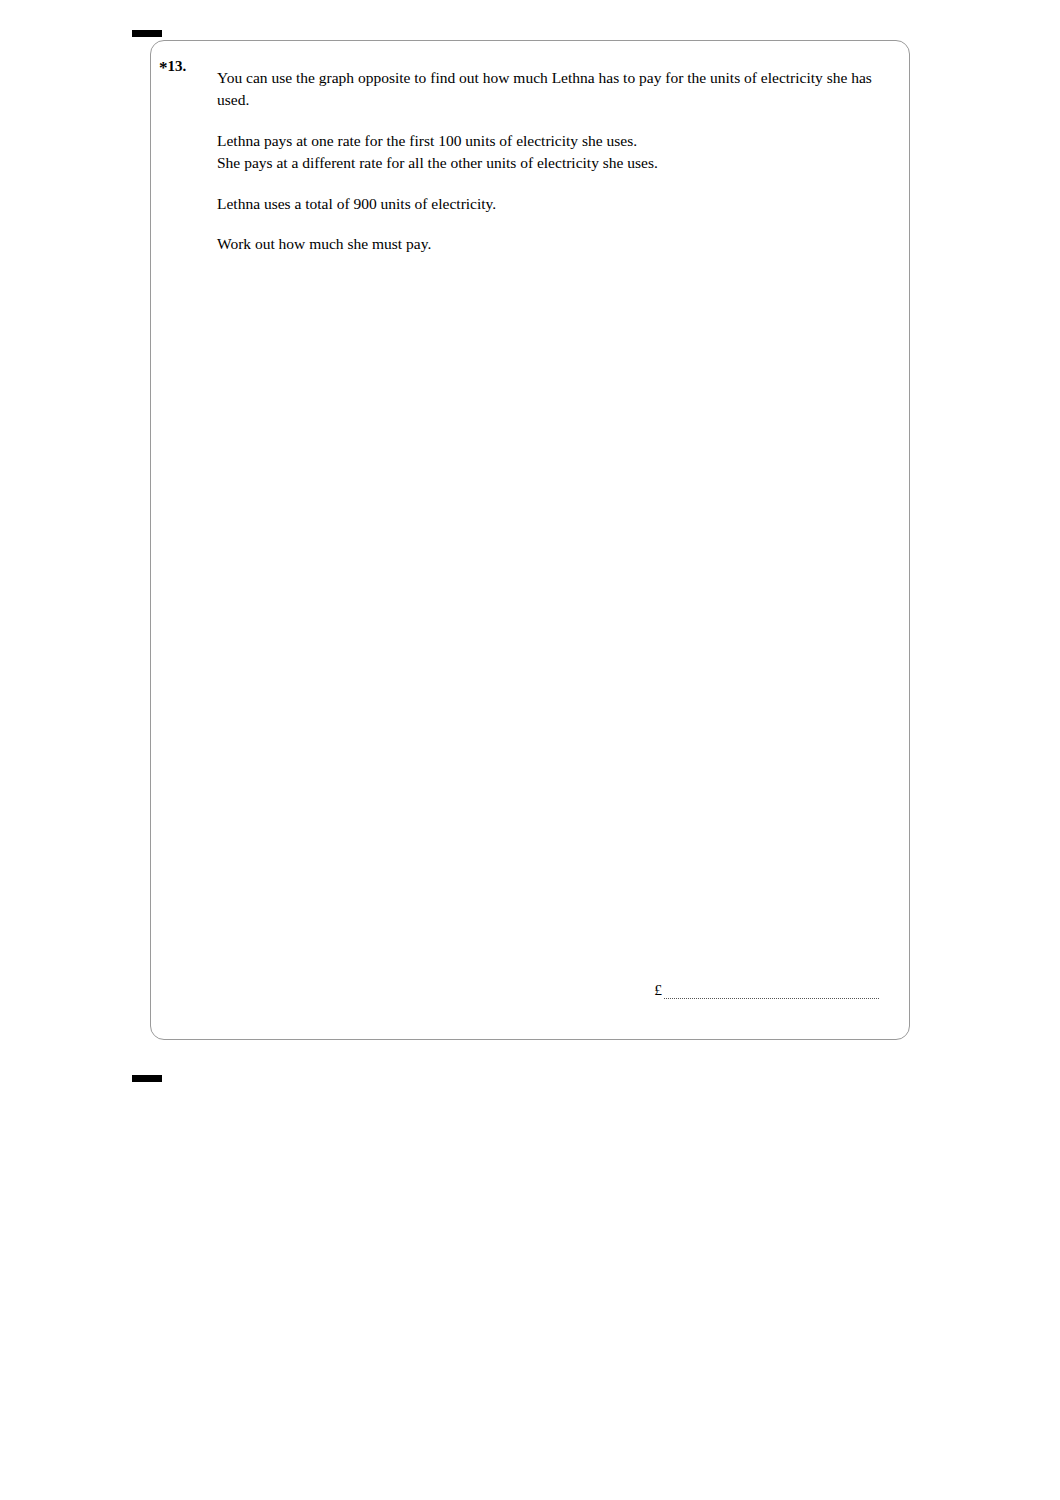*13.
You can use the graph opposite to find out how much Lethna has to pay for the units of electricity she has used.
Lethna pays at one rate for the first 100 units of electricity she uses.
She pays at a different rate for all the other units of electricity she uses.
Lethna uses a total of 900 units of electricity.
Work out how much she must pay.
£